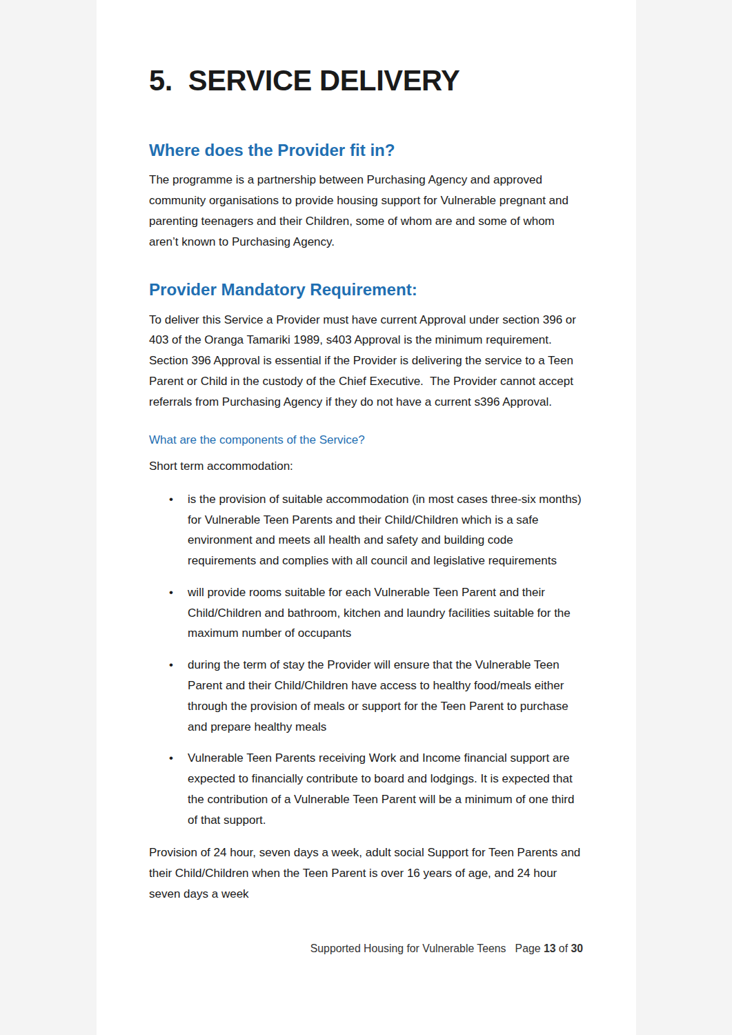5. SERVICE DELIVERY
Where does the Provider fit in?
The programme is a partnership between Purchasing Agency and approved community organisations to provide housing support for Vulnerable pregnant and parenting teenagers and their Children, some of whom are and some of whom aren’t known to Purchasing Agency.
Provider Mandatory Requirement:
To deliver this Service a Provider must have current Approval under section 396 or 403 of the Oranga Tamariki 1989, s403 Approval is the minimum requirement. Section 396 Approval is essential if the Provider is delivering the service to a Teen Parent or Child in the custody of the Chief Executive. The Provider cannot accept referrals from Purchasing Agency if they do not have a current s396 Approval.
What are the components of the Service?
Short term accommodation:
is the provision of suitable accommodation (in most cases three-six months) for Vulnerable Teen Parents and their Child/Children which is a safe environment and meets all health and safety and building code requirements and complies with all council and legislative requirements
will provide rooms suitable for each Vulnerable Teen Parent and their Child/Children and bathroom, kitchen and laundry facilities suitable for the maximum number of occupants
during the term of stay the Provider will ensure that the Vulnerable Teen Parent and their Child/Children have access to healthy food/meals either through the provision of meals or support for the Teen Parent to purchase and prepare healthy meals
Vulnerable Teen Parents receiving Work and Income financial support are expected to financially contribute to board and lodgings. It is expected that the contribution of a Vulnerable Teen Parent will be a minimum of one third of that support.
Provision of 24 hour, seven days a week, adult social Support for Teen Parents and their Child/Children when the Teen Parent is over 16 years of age, and 24 hour seven days a week
Supported Housing for Vulnerable Teens Page 13 of 30